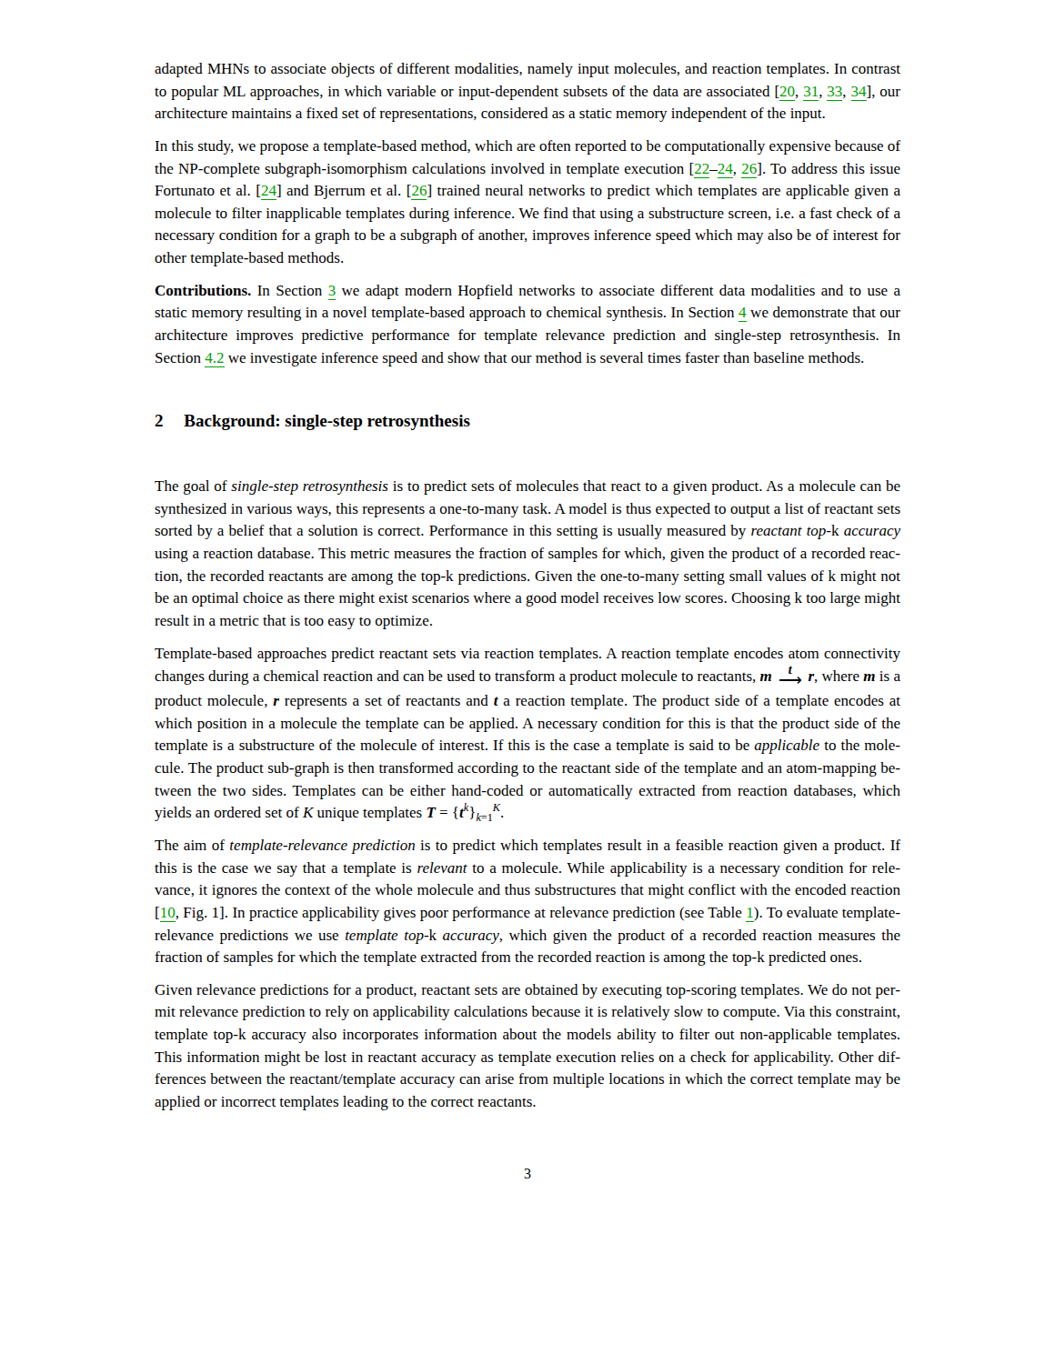adapted MHNs to associate objects of different modalities, namely input molecules, and reaction templates. In contrast to popular ML approaches, in which variable or input-dependent subsets of the data are associated [20, 31, 33, 34], our architecture maintains a fixed set of representations, considered as a static memory independent of the input.
In this study, we propose a template-based method, which are often reported to be computationally expensive because of the NP-complete subgraph-isomorphism calculations involved in template execution [22–24, 26]. To address this issue Fortunato et al. [24] and Bjerrum et al. [26] trained neural networks to predict which templates are applicable given a molecule to filter inapplicable templates during inference. We find that using a substructure screen, i.e. a fast check of a necessary condition for a graph to be a subgraph of another, improves inference speed which may also be of interest for other template-based methods.
Contributions. In Section 3 we adapt modern Hopfield networks to associate different data modalities and to use a static memory resulting in a novel template-based approach to chemical synthesis. In Section 4 we demonstrate that our architecture improves predictive performance for template relevance prediction and single-step retrosynthesis. In Section 4.2 we investigate inference speed and show that our method is several times faster than baseline methods.
2 Background: single-step retrosynthesis
The goal of single-step retrosynthesis is to predict sets of molecules that react to a given product. As a molecule can be synthesized in various ways, this represents a one-to-many task. A model is thus expected to output a list of reactant sets sorted by a belief that a solution is correct. Performance in this setting is usually measured by reactant top-k accuracy using a reaction database. This metric measures the fraction of samples for which, given the product of a recorded reaction, the recorded reactants are among the top-k predictions. Given the one-to-many setting small values of k might not be an optimal choice as there might exist scenarios where a good model receives low scores. Choosing k too large might result in a metric that is too easy to optimize.
Template-based approaches predict reactant sets via reaction templates. A reaction template encodes atom connectivity changes during a chemical reaction and can be used to transform a product molecule to reactants, m t⟶ r, where m is a product molecule, r represents a set of reactants and t a reaction template. The product side of a template encodes at which position in a molecule the template can be applied. A necessary condition for this is that the product side of the template is a substructure of the molecule of interest. If this is the case a template is said to be applicable to the molecule. The product sub-graph is then transformed according to the reactant side of the template and an atom-mapping between the two sides. Templates can be either hand-coded or automatically extracted from reaction databases, which yields an ordered set of K unique templates T = {tk}k=1K.
The aim of template-relevance prediction is to predict which templates result in a feasible reaction given a product. If this is the case we say that a template is relevant to a molecule. While applicability is a necessary condition for relevance, it ignores the context of the whole molecule and thus substructures that might conflict with the encoded reaction [10, Fig. 1]. In practice applicability gives poor performance at relevance prediction (see Table 1). To evaluate template-relevance predictions we use template top-k accuracy, which given the product of a recorded reaction measures the fraction of samples for which the template extracted from the recorded reaction is among the top-k predicted ones.
Given relevance predictions for a product, reactant sets are obtained by executing top-scoring templates. We do not permit relevance prediction to rely on applicability calculations because it is relatively slow to compute. Via this constraint, template top-k accuracy also incorporates information about the models ability to filter out non-applicable templates. This information might be lost in reactant accuracy as template execution relies on a check for applicability. Other differences between the reactant/template accuracy can arise from multiple locations in which the correct template may be applied or incorrect templates leading to the correct reactants.
3